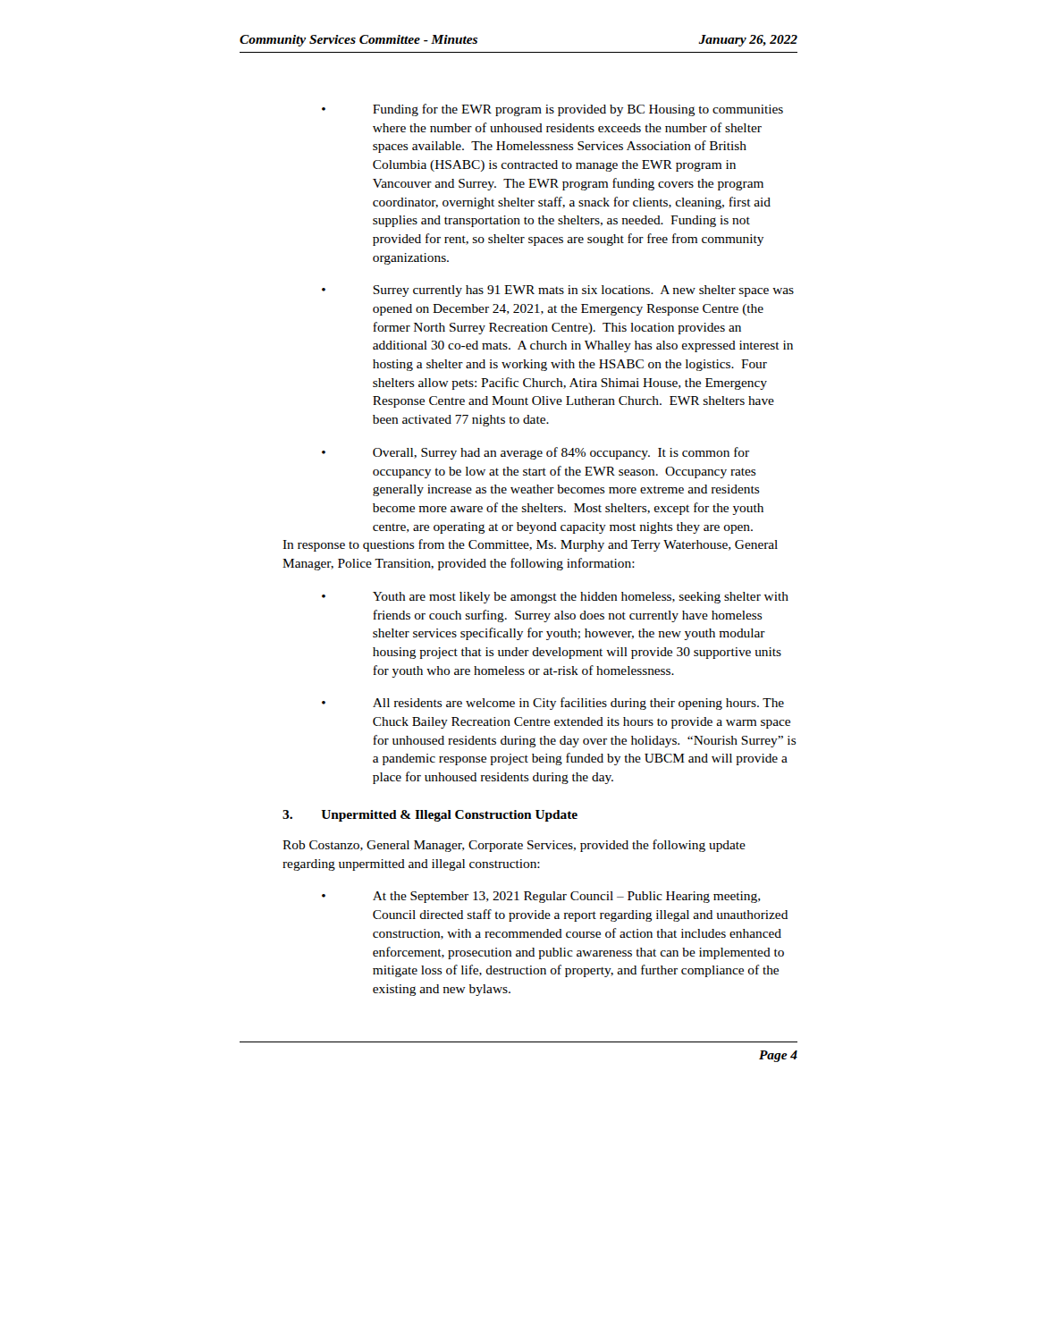Community Services Committee - Minutes
January 26, 2022
Funding for the EWR program is provided by BC Housing to communities where the number of unhoused residents exceeds the number of shelter spaces available. The Homelessness Services Association of British Columbia (HSABC) is contracted to manage the EWR program in Vancouver and Surrey. The EWR program funding covers the program coordinator, overnight shelter staff, a snack for clients, cleaning, first aid supplies and transportation to the shelters, as needed. Funding is not provided for rent, so shelter spaces are sought for free from community organizations.
Surrey currently has 91 EWR mats in six locations. A new shelter space was opened on December 24, 2021, at the Emergency Response Centre (the former North Surrey Recreation Centre). This location provides an additional 30 co-ed mats. A church in Whalley has also expressed interest in hosting a shelter and is working with the HSABC on the logistics. Four shelters allow pets: Pacific Church, Atira Shimai House, the Emergency Response Centre and Mount Olive Lutheran Church. EWR shelters have been activated 77 nights to date.
Overall, Surrey had an average of 84% occupancy. It is common for occupancy to be low at the start of the EWR season. Occupancy rates generally increase as the weather becomes more extreme and residents become more aware of the shelters. Most shelters, except for the youth centre, are operating at or beyond capacity most nights they are open.
In response to questions from the Committee, Ms. Murphy and Terry Waterhouse, General Manager, Police Transition, provided the following information:
Youth are most likely be amongst the hidden homeless, seeking shelter with friends or couch surfing. Surrey also does not currently have homeless shelter services specifically for youth; however, the new youth modular housing project that is under development will provide 30 supportive units for youth who are homeless or at-risk of homelessness.
All residents are welcome in City facilities during their opening hours. The Chuck Bailey Recreation Centre extended its hours to provide a warm space for unhoused residents during the day over the holidays. “Nourish Surrey” is a pandemic response project being funded by the UBCM and will provide a place for unhoused residents during the day.
3.
Unpermitted & Illegal Construction Update
Rob Costanzo, General Manager, Corporate Services, provided the following update regarding unpermitted and illegal construction:
At the September 13, 2021 Regular Council – Public Hearing meeting, Council directed staff to provide a report regarding illegal and unauthorized construction, with a recommended course of action that includes enhanced enforcement, prosecution and public awareness that can be implemented to mitigate loss of life, destruction of property, and further compliance of the existing and new bylaws.
Page 4